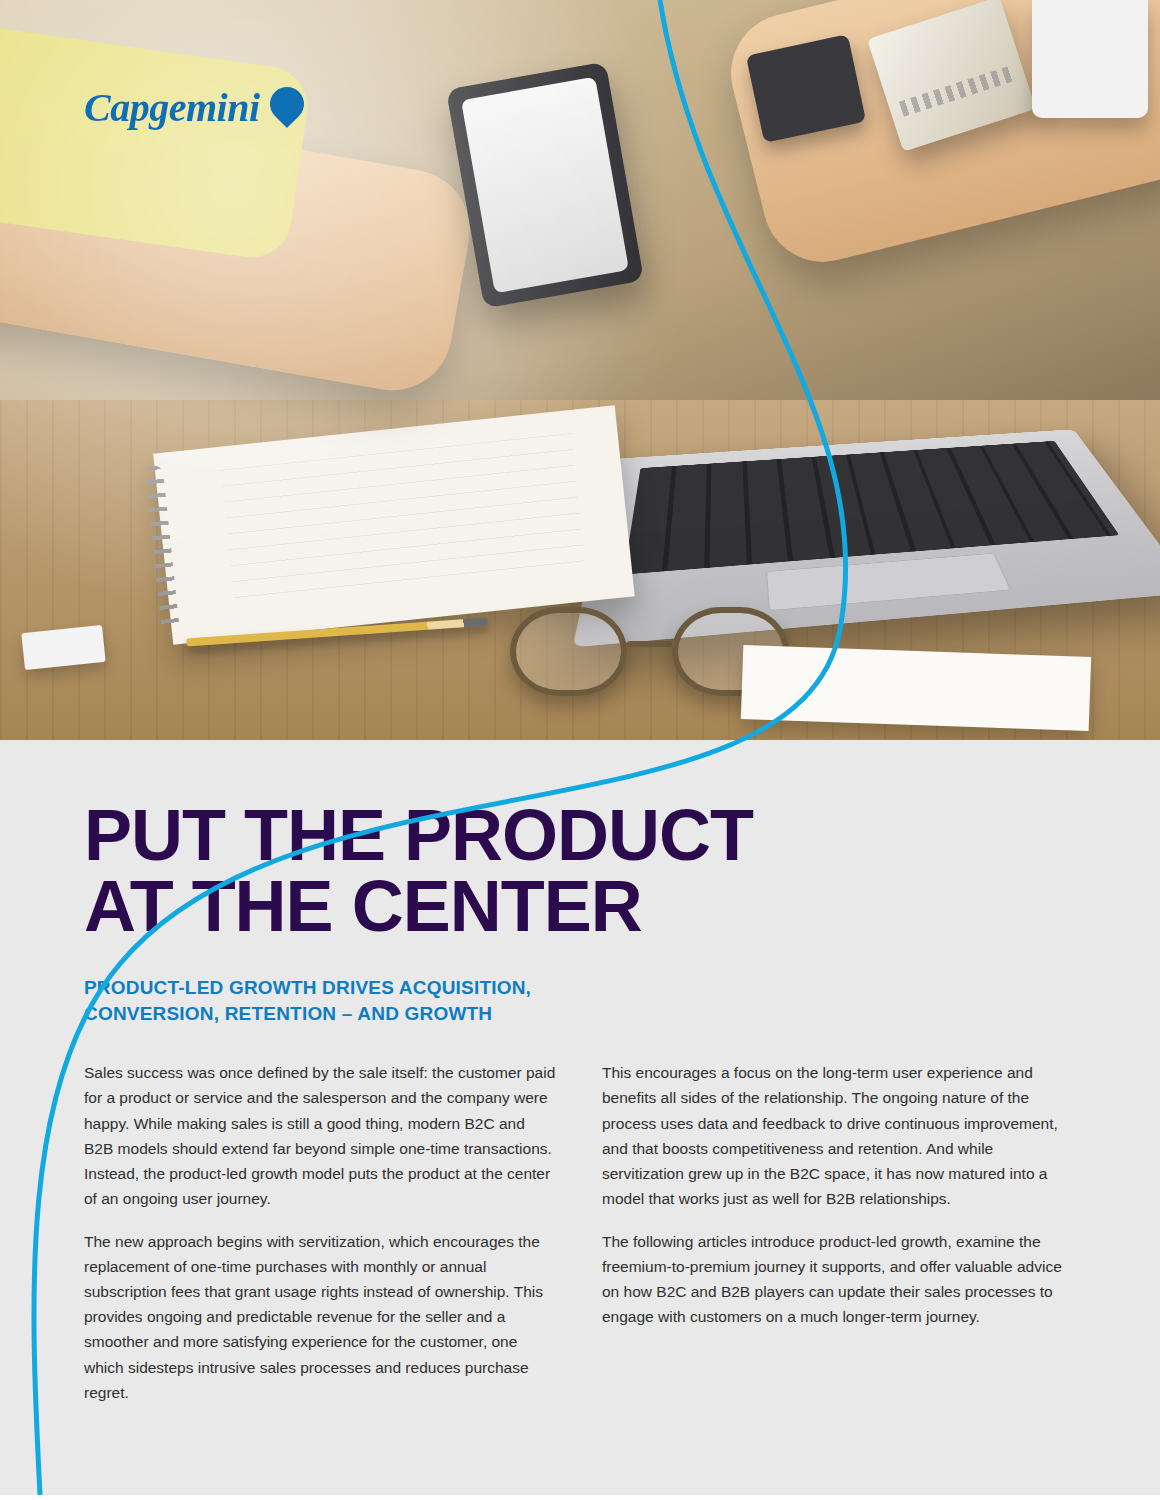Capgemini
Put the product
at the center
Product-led growth drives acquisition,
conversion, retention – and growth
Sales success was once defined by the sale itself: the customer paid for a product or service and the salesperson and the company were happy. While making sales is still a good thing, modern B2C and B2B models should extend far beyond simple one-time transactions. Instead, the product-led growth model puts the product at the center of an ongoing user journey.
The new approach begins with servitization, which encourages the replacement of one-time purchases with monthly or annual subscription fees that grant usage rights instead of ownership. This provides ongoing and predictable revenue for the seller and a smoother and more satisfying experience for the customer, one which sidesteps intrusive sales processes and reduces purchase regret.
This encourages a focus on the long-term user experience and benefits all sides of the relationship. The ongoing nature of the process uses data and feedback to drive continuous improvement, and that boosts competitiveness and retention. And while servitization grew up in the B2C space, it has now matured into a model that works just as well for B2B relationships.
The following articles introduce product-led growth, examine the freemium-to-premium journey it supports, and offer valuable advice on how B2C and B2B players can update their sales processes to engage with customers on a much longer-term journey.